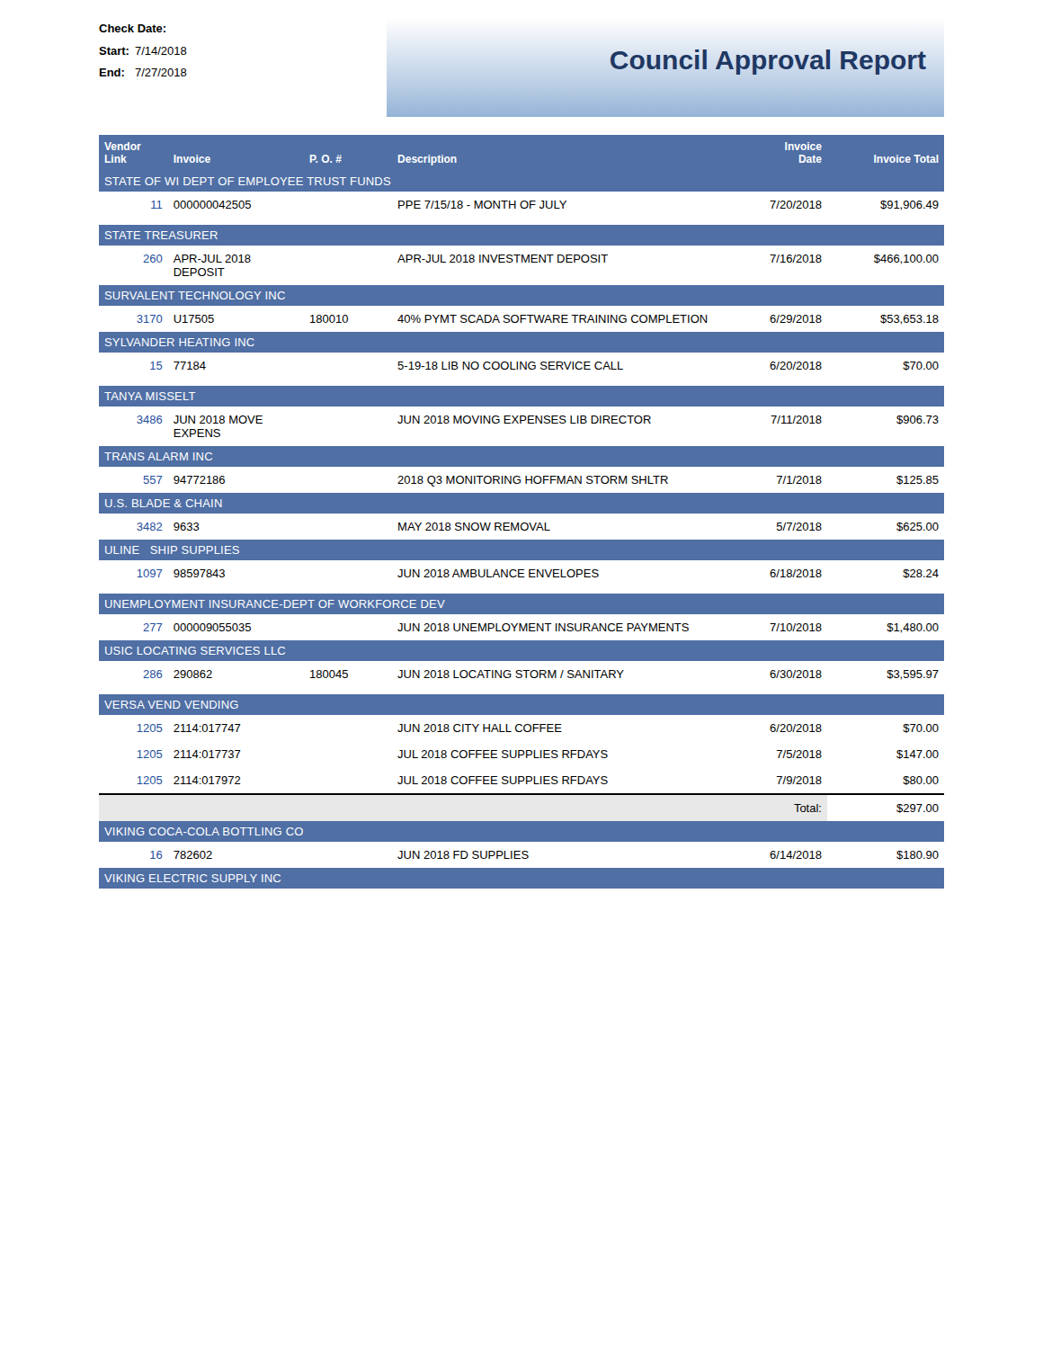| Check Date: |
| Start: | 7/14/2018 |
| End: | 7/27/2018 |
⟶
City of
RIVER FALLS
Council Approval Report
| Vendor Link | Invoice | P. O. # | Description | Invoice Date | Invoice Total |
| --- | --- | --- | --- | --- | --- |
| STATE OF WI DEPT OF EMPLOYEE TRUST FUNDS |
| 11 | 000000042505 | | PPE 7/15/18 - MONTH OF JULY | 7/20/2018 | $91,906.49 |
| STATE TREASURER |
| 260 | APR-JUL 2018 DEPOSIT | | APR-JUL 2018 INVESTMENT DEPOSIT | 7/16/2018 | $466,100.00 |
| SURVALENT TECHNOLOGY INC |
| 3170 | U17505 | 180010 | 40% PYMT SCADA SOFTWARE TRAINING COMPLETION | 6/29/2018 | $53,653.18 |
| SYLVANDER HEATING INC |
| 15 | 77184 | | 5-19-18 LIB NO COOLING SERVICE CALL | 6/20/2018 | $70.00 |
| TANYA MISSELT |
| 3486 | JUN 2018 MOVE EXPENS | | JUN 2018 MOVING EXPENSES LIB DIRECTOR | 7/11/2018 | $906.73 |
| TRANS ALARM INC |
| 557 | 94772186 | | 2018 Q3 MONITORING HOFFMAN STORM SHLTR | 7/1/2018 | $125.85 |
| U.S. BLADE & CHAIN |
| 3482 | 9633 | | MAY 2018 SNOW REMOVAL | 5/7/2018 | $625.00 |
| ULINE SHIP SUPPLIES |
| 1097 | 98597843 | | JUN 2018 AMBULANCE ENVELOPES | 6/18/2018 | $28.24 |
| UNEMPLOYMENT INSURANCE-DEPT OF WORKFORCE DEV |
| 277 | 000009055035 | | JUN 2018 UNEMPLOYMENT INSURANCE PAYMENTS | 7/10/2018 | $1,480.00 |
| USIC LOCATING SERVICES LLC |
| 286 | 290862 | 180045 | JUN 2018 LOCATING STORM / SANITARY | 6/30/2018 | $3,595.97 |
| VERSA VEND VENDING |
| 1205 | 2114:017747 | | JUN 2018 CITY HALL COFFEE | 6/20/2018 | $70.00 |
| 1205 | 2114:017737 | | JUL 2018 COFFEE SUPPLIES RFDAYS | 7/5/2018 | $147.00 |
| 1205 | 2114:017972 | | JUL 2018 COFFEE SUPPLIES RFDAYS | 7/9/2018 | $80.00 |
| | Total: | $297.00 |
| VIKING COCA-COLA BOTTLING CO |
| 16 | 782602 | | JUN 2018 FD SUPPLIES | 6/14/2018 | $180.90 |
| VIKING ELECTRIC SUPPLY INC |